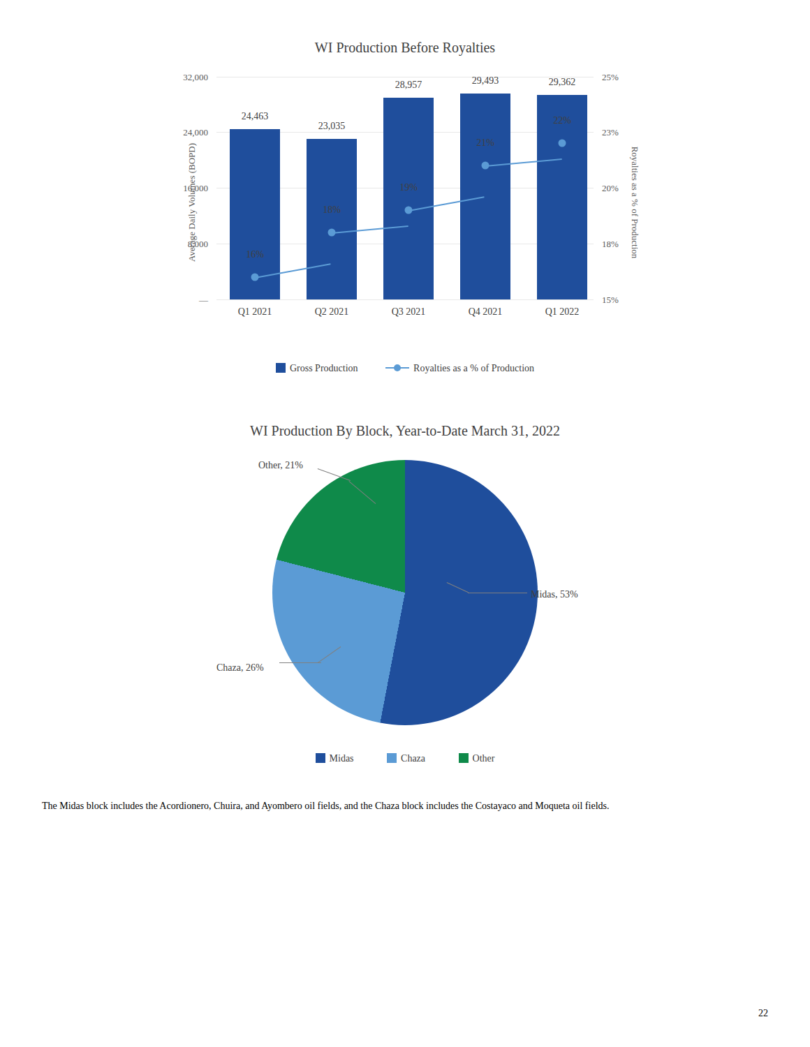WI Production Before Royalties
Average Daily Volumes (BOPD)
Royalties as a % of Production
32,00025%
24,00023%
16,00020%
8,00018%
—15%
24,463
23,035
28,957
29,493
29,362
16%
18%
19%
21%
22%
Q1 2021
Q2 2021
Q3 2021
Q4 2021
Q1 2022
Gross Production Royalties as a % of Production
WI Production By Block, Year-to-Date March 31, 2022
Midas, 53%
Chaza, 26%
Other, 21%
Midas Chaza Other
The Midas block includes the Acordionero, Chuira, and Ayombero oil fields, and the Chaza block includes the Costayaco and Moqueta oil fields.
22